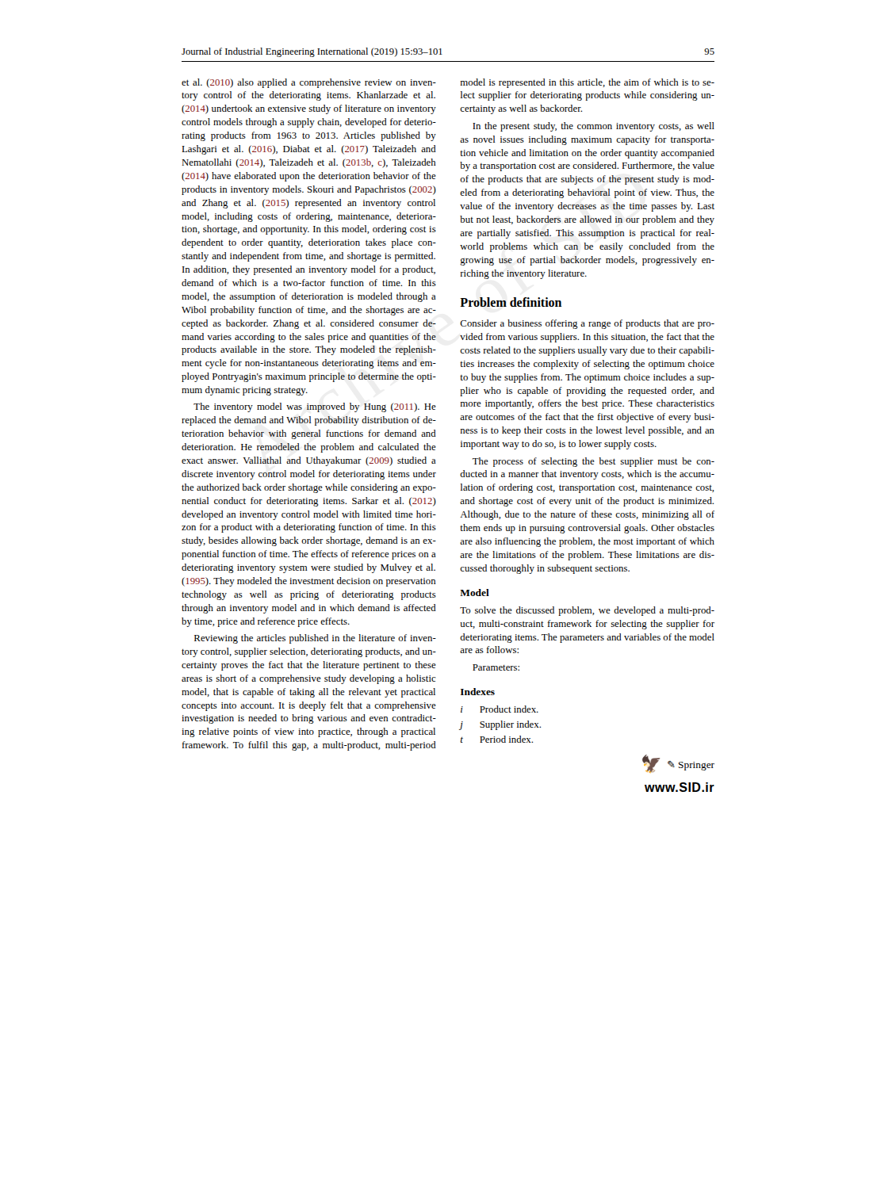Archive of SID
Journal of Industrial Engineering International (2019) 15:93–101 95
et al. (2010) also applied a comprehensive review on inventory control of the deteriorating items. Khanlarzade et al. (2014) undertook an extensive study of literature on inventory control models through a supply chain, developed for deteriorating products from 1963 to 2013. Articles published by Lashgari et al. (2016), Diabat et al. (2017) Taleizadeh and Nematollahi (2014), Taleizadeh et al. (2013b, c), Taleizadeh (2014) have elaborated upon the deterioration behavior of the products in inventory models. Skouri and Papachristos (2002) and Zhang et al. (2015) represented an inventory control model, including costs of ordering, maintenance, deterioration, shortage, and opportunity. In this model, ordering cost is dependent to order quantity, deterioration takes place constantly and independent from time, and shortage is permitted. In addition, they presented an inventory model for a product, demand of which is a two-factor function of time. In this model, the assumption of deterioration is modeled through a Wibol probability function of time, and the shortages are accepted as backorder. Zhang et al. considered consumer demand varies according to the sales price and quantities of the products available in the store. They modeled the replenishment cycle for non-instantaneous deteriorating items and employed Pontryagin's maximum principle to determine the optimum dynamic pricing strategy.
The inventory model was improved by Hung (2011). He replaced the demand and Wibol probability distribution of deterioration behavior with general functions for demand and deterioration. He remodeled the problem and calculated the exact answer. Valliathal and Uthayakumar (2009) studied a discrete inventory control model for deteriorating items under the authorized back order shortage while considering an exponential conduct for deteriorating items. Sarkar et al. (2012) developed an inventory control model with limited time horizon for a product with a deteriorating function of time. In this study, besides allowing back order shortage, demand is an exponential function of time. The effects of reference prices on a deteriorating inventory system were studied by Mulvey et al. (1995). They modeled the investment decision on preservation technology as well as pricing of deteriorating products through an inventory model and in which demand is affected by time, price and reference price effects.
Reviewing the articles published in the literature of inventory control, supplier selection, deteriorating products, and uncertainty proves the fact that the literature pertinent to these areas is short of a comprehensive study developing a holistic model, that is capable of taking all the relevant yet practical concepts into account. It is deeply felt that a comprehensive investigation is needed to bring various and even contradicting relative points of view into practice, through a practical framework. To fulfil this gap, a multi-product, multi-period model is represented in this article, the aim of which is to select supplier for deteriorating products while considering uncertainty as well as backorder.
In the present study, the common inventory costs, as well as novel issues including maximum capacity for transportation vehicle and limitation on the order quantity accompanied by a transportation cost are considered. Furthermore, the value of the products that are subjects of the present study is modeled from a deteriorating behavioral point of view. Thus, the value of the inventory decreases as the time passes by. Last but not least, backorders are allowed in our problem and they are partially satisfied. This assumption is practical for real-world problems which can be easily concluded from the growing use of partial backorder models, progressively enriching the inventory literature.
Problem definition
Consider a business offering a range of products that are provided from various suppliers. In this situation, the fact that the costs related to the suppliers usually vary due to their capabilities increases the complexity of selecting the optimum choice to buy the supplies from. The optimum choice includes a supplier who is capable of providing the requested order, and more importantly, offers the best price. These characteristics are outcomes of the fact that the first objective of every business is to keep their costs in the lowest level possible, and an important way to do so, is to lower supply costs.
The process of selecting the best supplier must be conducted in a manner that inventory costs, which is the accumulation of ordering cost, transportation cost, maintenance cost, and shortage cost of every unit of the product is minimized. Although, due to the nature of these costs, minimizing all of them ends up in pursuing controversial goals. Other obstacles are also influencing the problem, the most important of which are the limitations of the problem. These limitations are discussed thoroughly in subsequent sections.
Model
To solve the discussed problem, we developed a multi-product, multi-constraint framework for selecting the supplier for deteriorating items. The parameters and variables of the model are as follows:
Parameters:
Indexes
iProduct index.
jSupplier index.
tPeriod index.
🦅 ✎ Springer
www. SID. ir